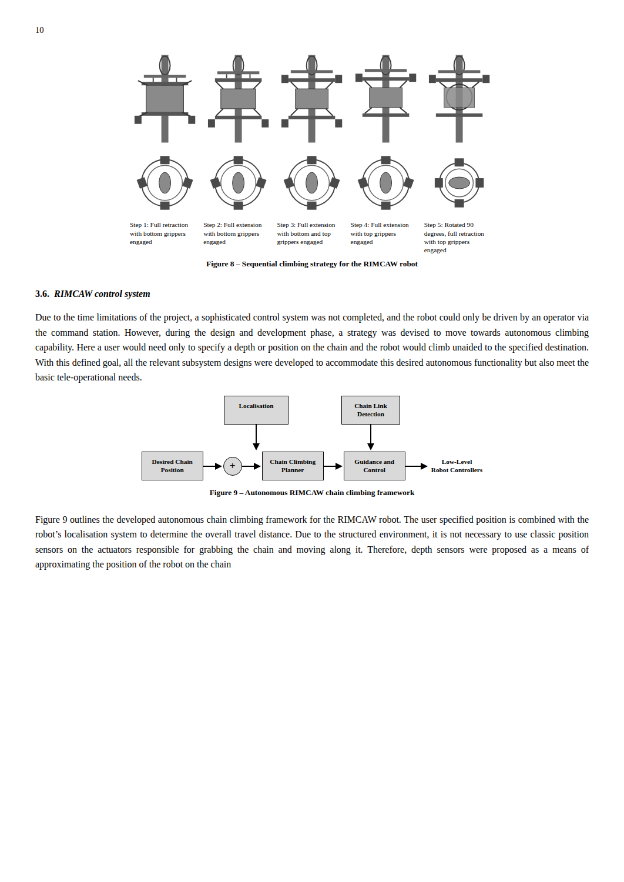10
Step 1: Full retraction with bottom grippers engaged
Step 2: Full extension with bottom grippers engaged
Step 3: Full extension with bottom and top grippers engaged
Step 4: Full extension with top grippers engaged
Step 5: Rotated 90 degrees, full retraction with top grippers engaged
Figure 8 – Sequential climbing strategy for the RIMCAW robot
3.6. RIMCAW control system
Due to the time limitations of the project, a sophisticated control system was not completed, and the robot could only be driven by an operator via the command station. However, during the design and development phase, a strategy was devised to move towards autonomous climbing capability. Here a user would need only to specify a depth or position on the chain and the robot would climb unaided to the specified destination. With this defined goal, all the relevant subsystem designs were developed to accommodate this desired autonomous functionality but also meet the basic tele-operational needs.
Localisation
Chain Link
Detection
Desired Chain
Position
+
Chain Climbing
Planner
Guidance and
Control
Low-Level
Robot Controllers
Figure 9 – Autonomous RIMCAW chain climbing framework
Figure 9 outlines the developed autonomous chain climbing framework for the RIMCAW robot. The user specified position is combined with the robot’s localisation system to determine the overall travel distance. Due to the structured environment, it is not necessary to use classic position sensors on the actuators responsible for grabbing the chain and moving along it. Therefore, depth sensors were proposed as a means of approximating the position of the robot on the chain